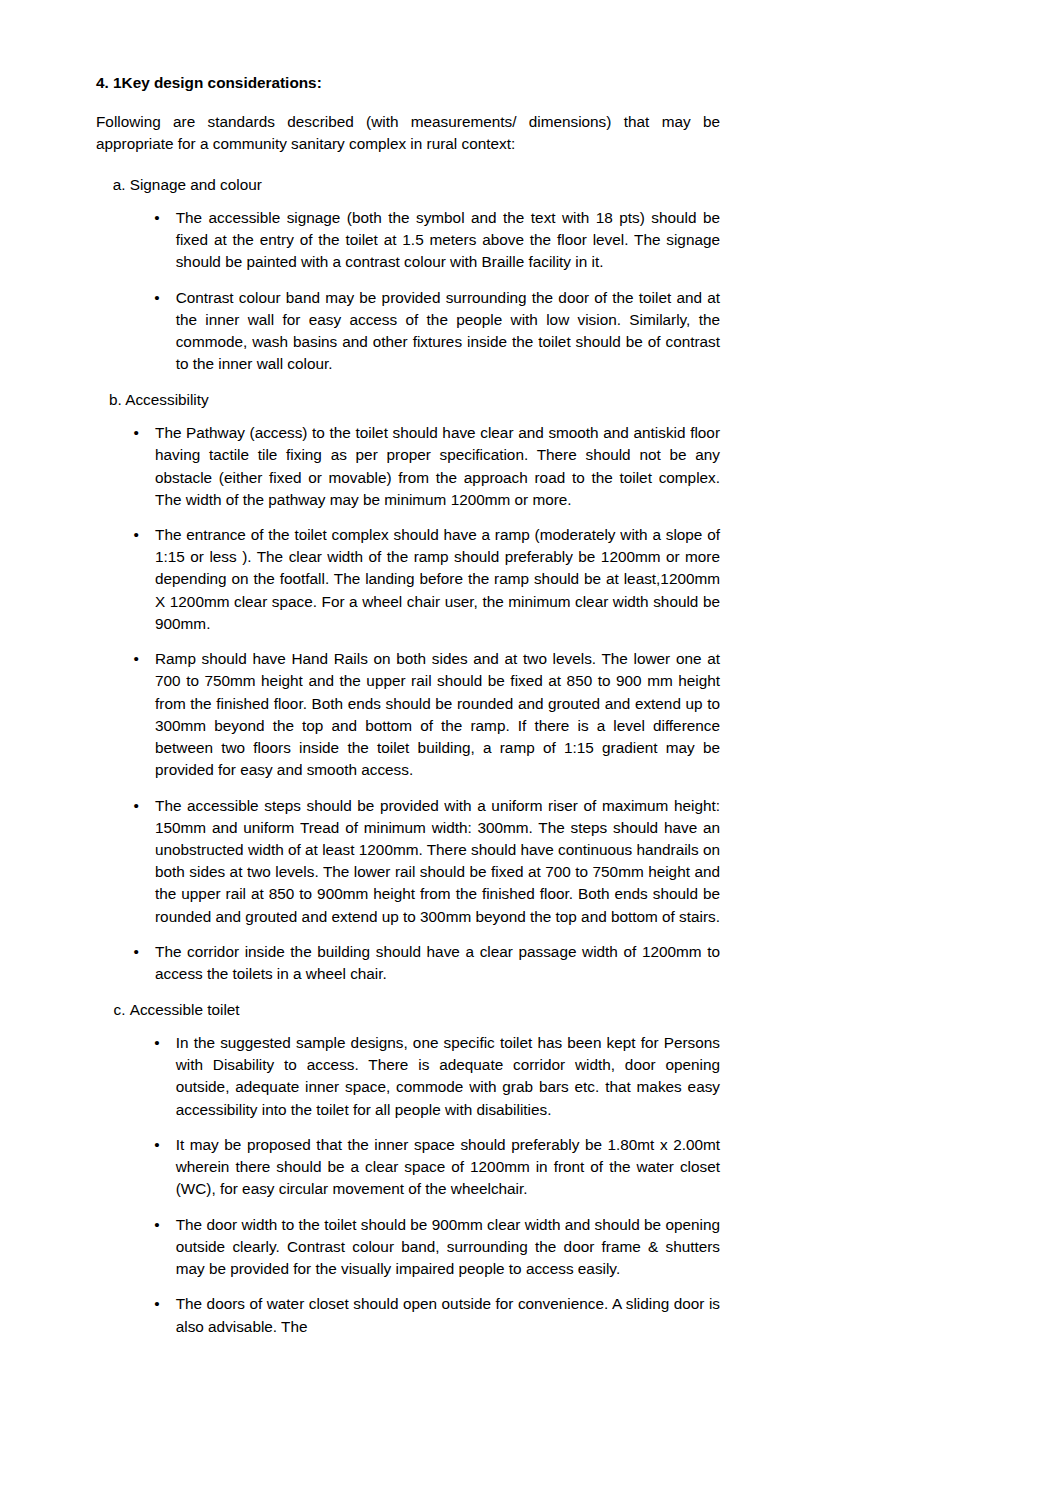4. 1Key design considerations:
Following are standards described (with measurements/ dimensions) that may be appropriate for a community sanitary complex in rural context:
Signage and colour
The accessible signage (both the symbol and the text with 18 pts) should be fixed at the entry of the toilet at 1.5 meters above the floor level. The signage should be painted with a contrast colour with Braille facility in it.
Contrast colour band may be provided surrounding the door of the toilet and at the inner wall for easy access of the people with low vision. Similarly, the commode, wash basins and other fixtures inside the toilet should be of contrast to the inner wall colour.
b. Accessibility
The Pathway (access) to the toilet should have clear and smooth and antiskid floor having tactile tile fixing as per proper specification. There should not be any obstacle (either fixed or movable) from the approach road to the toilet complex. The width of the pathway may be minimum 1200mm or more.
The entrance of the toilet complex should have a ramp (moderately with a slope of 1:15 or less ). The clear width of the ramp should preferably be 1200mm or more depending on the footfall. The landing before the ramp should be at least,1200mm X 1200mm clear space. For a wheel chair user, the minimum clear width should be 900mm.
Ramp should have Hand Rails on both sides and at two levels. The lower one at 700 to 750mm height and the upper rail should be fixed at 850 to 900 mm height from the finished floor. Both ends should be rounded and grouted and extend up to 300mm beyond the top and bottom of the ramp. If there is a level difference between two floors inside the toilet building, a ramp of 1:15 gradient may be provided for easy and smooth access.
The accessible steps should be provided with a uniform riser of maximum height: 150mm and uniform Tread of minimum width: 300mm. The steps should have an unobstructed width of at least 1200mm. There should have continuous handrails on both sides at two levels. The lower rail should be fixed at 700 to 750mm height and the upper rail at 850 to 900mm height from the finished floor. Both ends should be rounded and grouted and extend up to 300mm beyond the top and bottom of stairs.
The corridor inside the building should have a clear passage width of 1200mm to access the toilets in a wheel chair.
Accessible toilet
In the suggested sample designs, one specific toilet has been kept for Persons with Disability to access. There is adequate corridor width, door opening outside, adequate inner space, commode with grab bars etc. that makes easy accessibility into the toilet for all people with disabilities.
It may be proposed that the inner space should preferably be 1.80mt x 2.00mt wherein there should be a clear space of 1200mm in front of the water closet (WC), for easy circular movement of the wheelchair.
The door width to the toilet should be 900mm clear width and should be opening outside clearly. Contrast colour band, surrounding the door frame & shutters may be provided for the visually impaired people to access easily.
The doors of water closet should open outside for convenience. A sliding door is also advisable. The